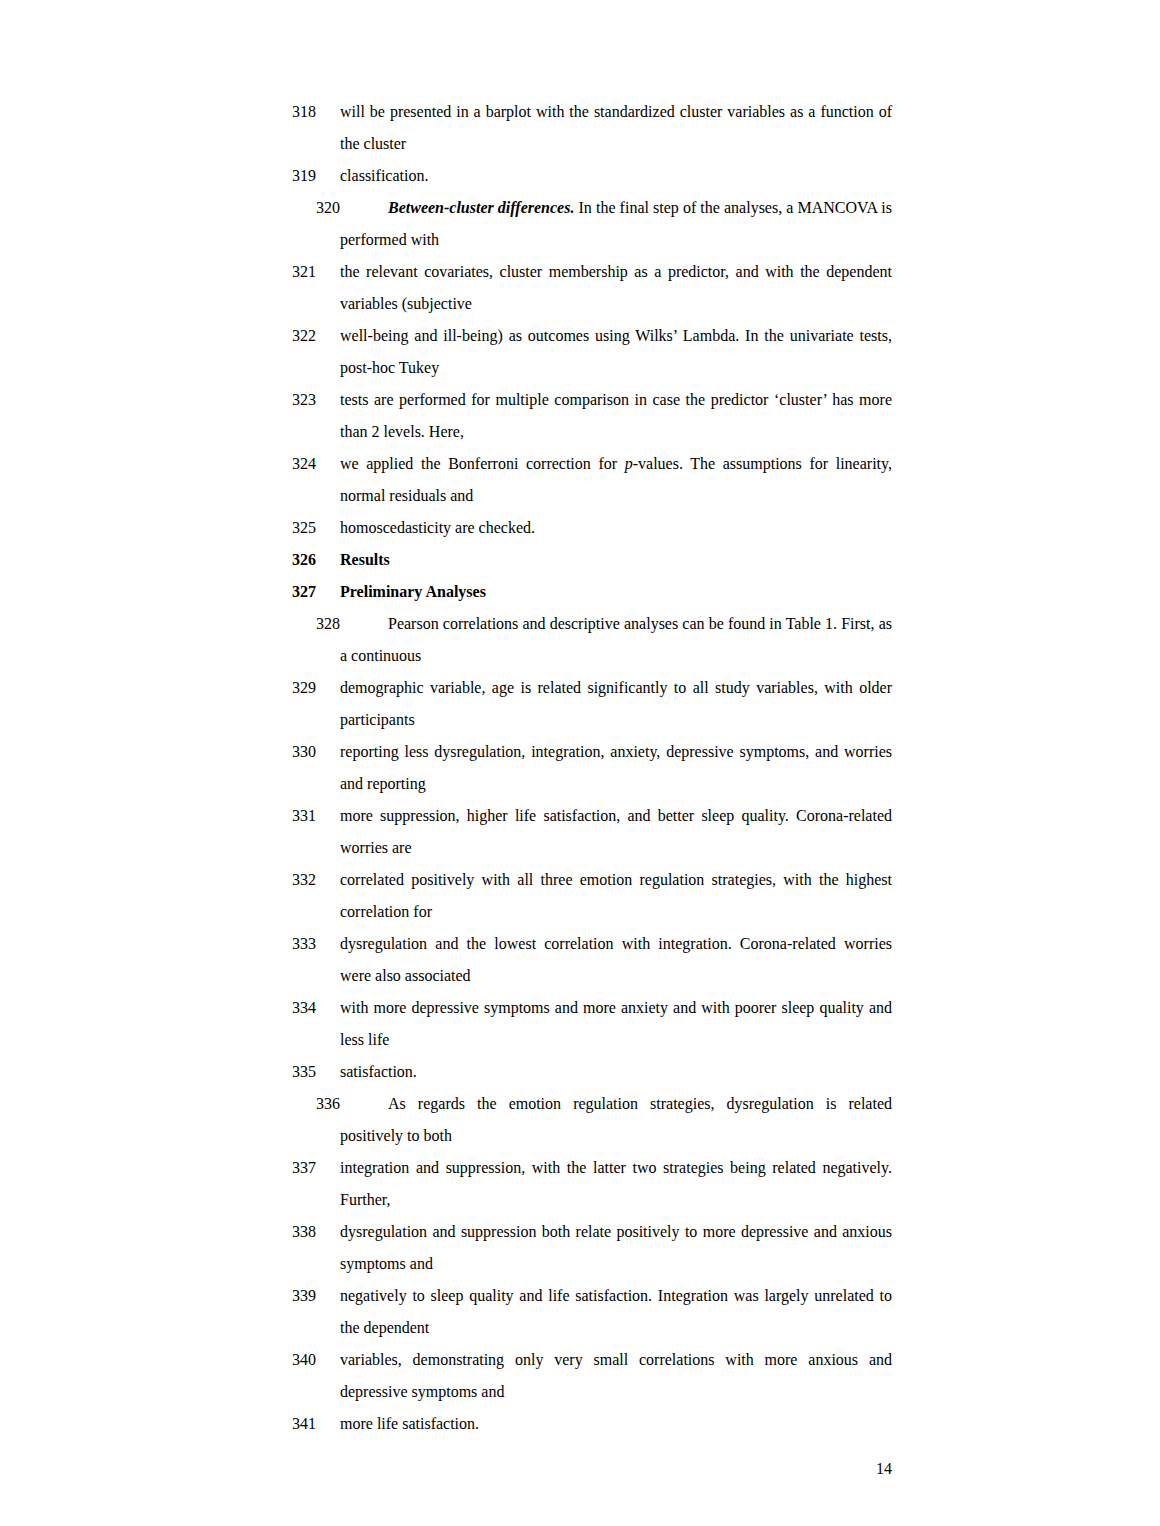will be presented in a barplot with the standardized cluster variables as a function of the cluster
classification.
Between-cluster differences. In the final step of the analyses, a MANCOVA is performed with
the relevant covariates, cluster membership as a predictor, and with the dependent variables (subjective
well-being and ill-being) as outcomes using Wilks’ Lambda. In the univariate tests, post-hoc Tukey
tests are performed for multiple comparison in case the predictor ‘cluster’ has more than 2 levels. Here,
we applied the Bonferroni correction for p-values. The assumptions for linearity, normal residuals and
homoscedasticity are checked.
Results
Preliminary Analyses
Pearson correlations and descriptive analyses can be found in Table 1. First, as a continuous
demographic variable, age is related significantly to all study variables, with older participants
reporting less dysregulation, integration, anxiety, depressive symptoms, and worries and reporting
more suppression, higher life satisfaction, and better sleep quality. Corona-related worries are
correlated positively with all three emotion regulation strategies, with the highest correlation for
dysregulation and the lowest correlation with integration. Corona-related worries were also associated
with more depressive symptoms and more anxiety and with poorer sleep quality and less life
satisfaction.
As regards the emotion regulation strategies, dysregulation is related positively to both
integration and suppression, with the latter two strategies being related negatively. Further,
dysregulation and suppression both relate positively to more depressive and anxious symptoms and
negatively to sleep quality and life satisfaction. Integration was largely unrelated to the dependent
variables, demonstrating only very small correlations with more anxious and depressive symptoms and
more life satisfaction.
14